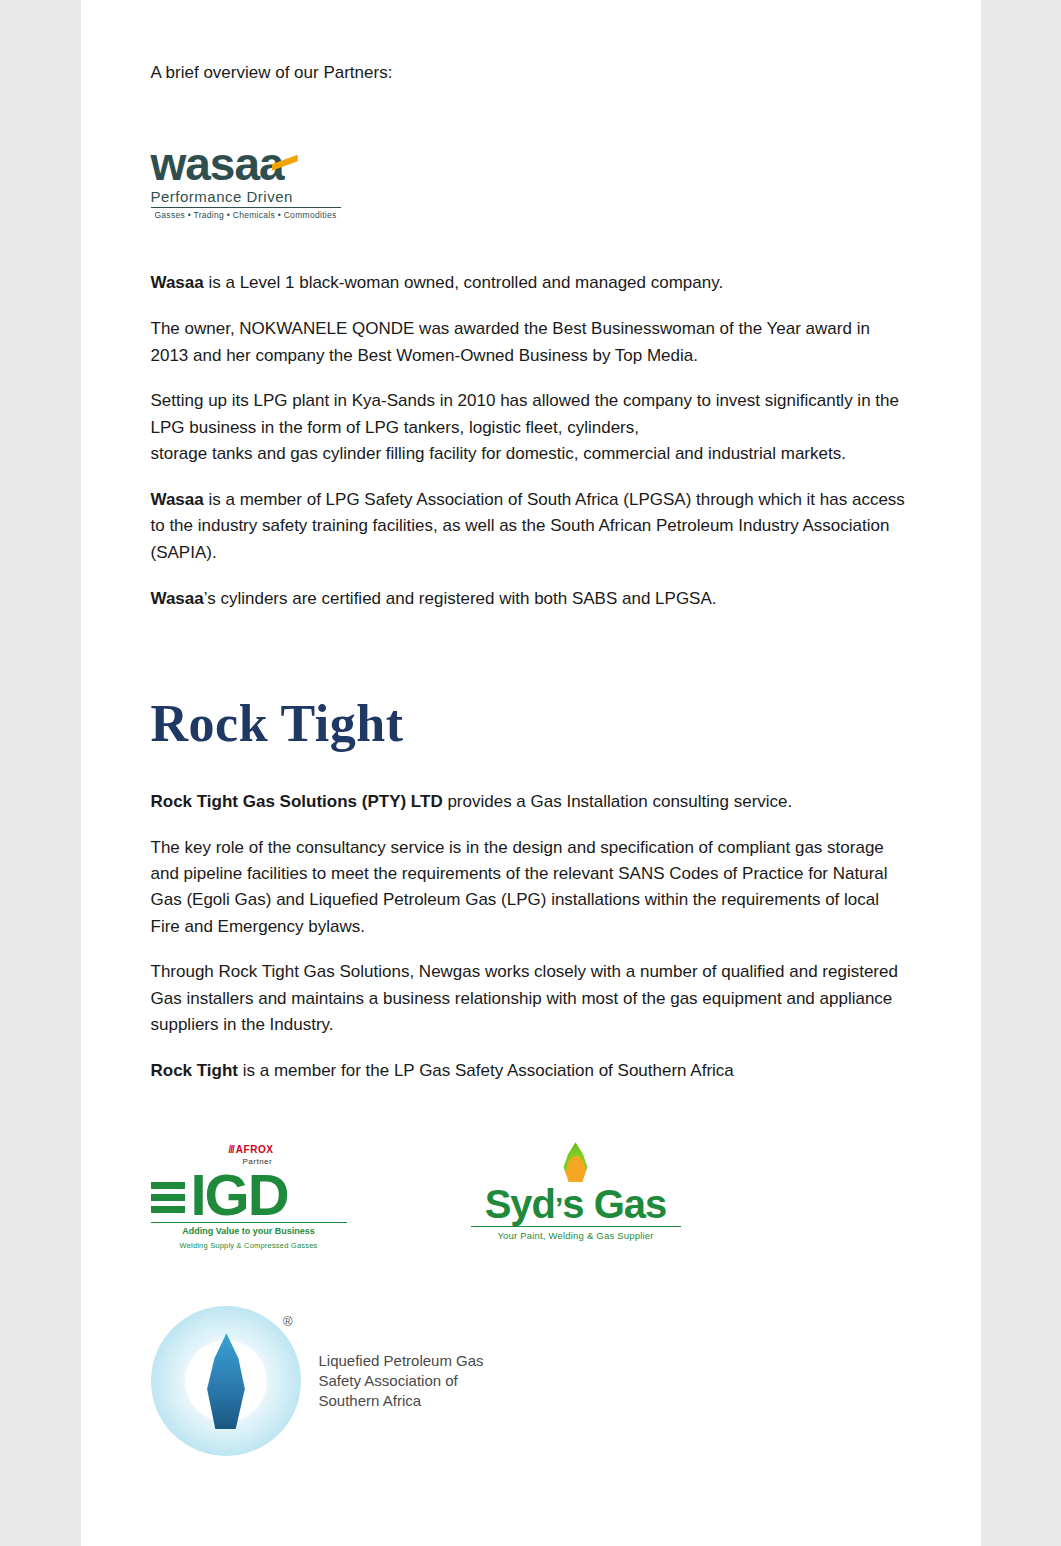A brief overview of our Partners:
wasaa Performance Driven Gasses • Trading • Chemicals • Commodities
Wasaa is a Level 1 black-woman owned, controlled and managed company.
The owner, NOKWANELE QONDE was awarded the Best Businesswoman of the Year award in 2013 and her company the Best Women-Owned Business by Top Media.
Setting up its LPG plant in Kya-Sands in 2010 has allowed the company to invest significantly in the LPG business in the form of LPG tankers, logistic fleet, cylinders,
storage tanks and gas cylinder filling facility for domestic, commercial and industrial markets.
Wasaa is a member of LPG Safety Association of South Africa (LPGSA) through which it has access to the industry safety training facilities, as well as the South African Petroleum Industry Association (SAPIA).
Wasaa’s cylinders are certified and registered with both SABS and LPGSA.
Rock Tight
Rock Tight Gas Solutions (PTY) LTD provides a Gas Installation consulting service.
The key role of the consultancy service is in the design and specification of compliant gas storage and pipeline facilities to meet the requirements of the relevant SANS Codes of Practice for Natural Gas (Egoli Gas) and Liquefied Petroleum Gas (LPG) installations within the requirements of local Fire and Emergency bylaws.
Through Rock Tight Gas Solutions, Newgas works closely with a number of qualified and registered Gas installers and maintains a business relationship with most of the gas equipment and appliance suppliers in the Industry.
Rock Tight is a member for the LP Gas Safety Association of Southern Africa
///AFROX
Partner
IGD
Adding Value to your Business
Welding Supply & Compressed Gasses
Syd’s Gas
Your Paint, Welding & Gas Supplier
Liquefied Petroleum Gas
Safety Association of
Southern Africa